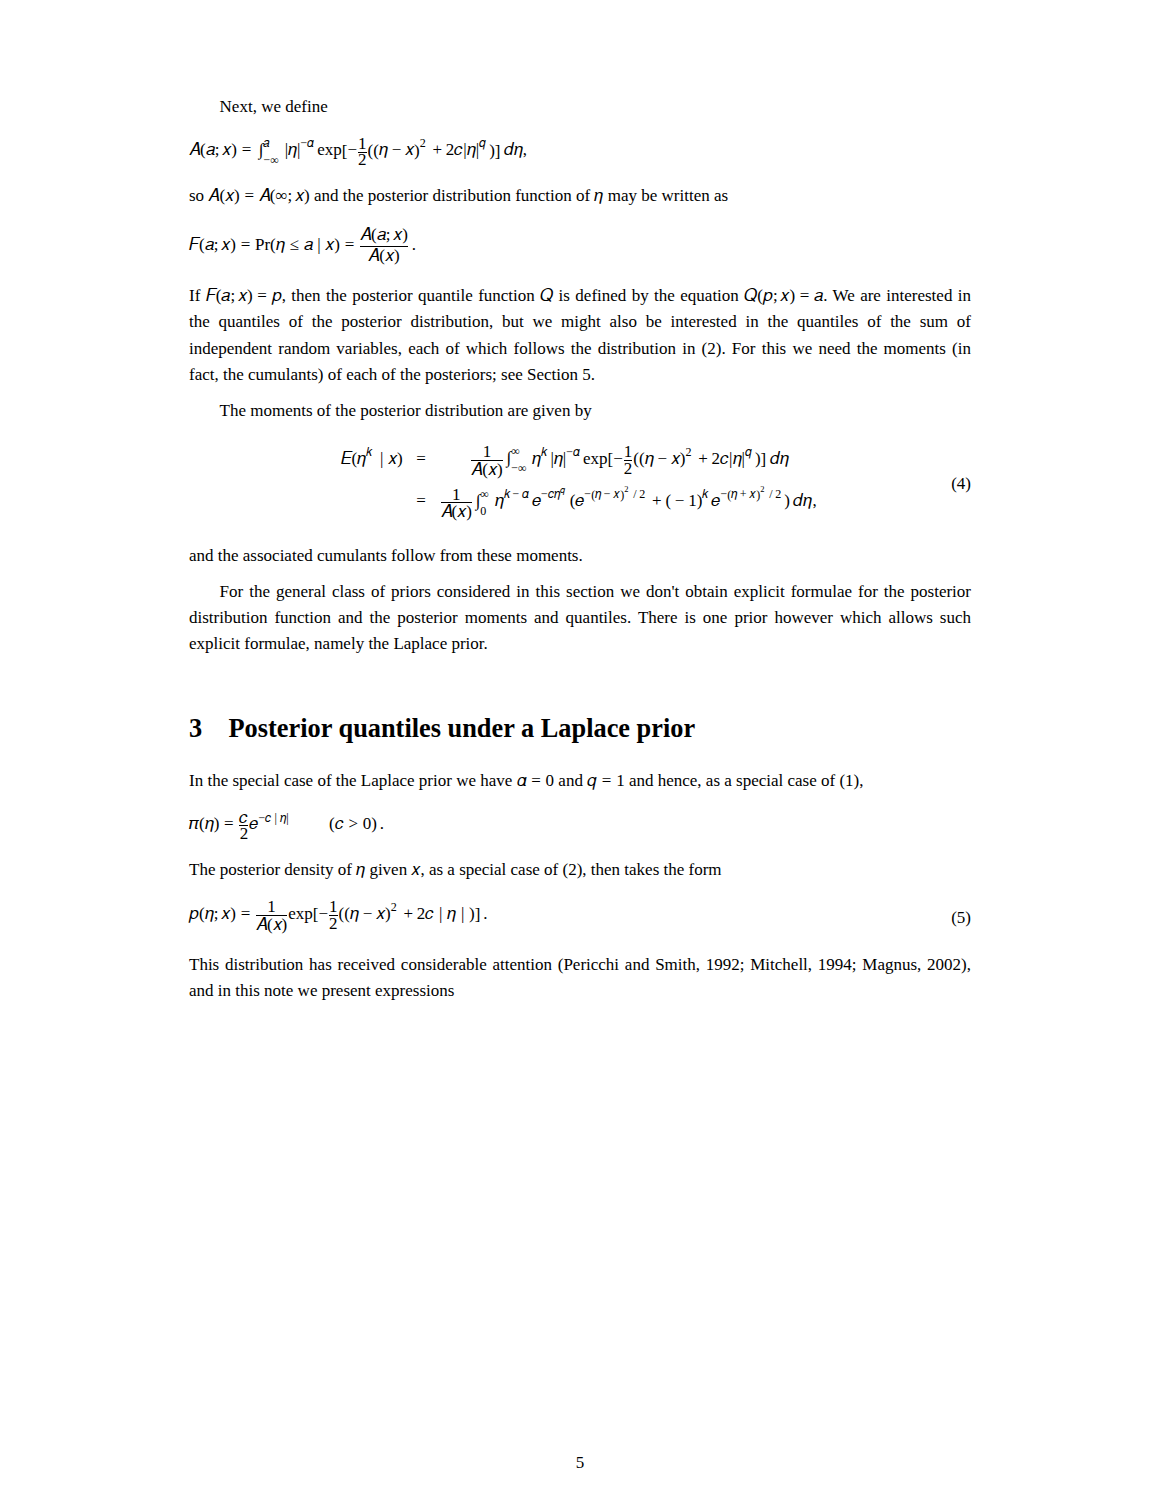Next, we define
A(a;x) = ∫ −∞ a |η| −α exp [ − 12 ( (η−x)2 + 2c |η| q ) ] dη,
so A(x)=A(∞;x) and the posterior distribution function of η may be written as
F(a;x) = Pr(η≤a|x) = A(a;x) A(x) .
If F(a;x)=p, then the posterior quantile function Q is defined by the equation Q(p;x)=a. We are interested in the quantiles of the posterior distribution, but we might also be interested in the quantiles of the sum of independent random variables, each of which follows the distribution in (2). For this we need the moments (in fact, the cumulants) of each of the posteriors; see Section 5.
The moments of the posterior distribution are given by
E(ηk|x) = 1A(x) ∫ −∞ ∞ ηk |η| −α exp [ − 12 ( (η−x)2 + 2c |η| q ) ] dη = 1A(x) ∫ 0 ∞ ηk−α e−cηq ( e−(η−x)2/2 + (−1)k e−(η+x)2/2 ) dη, (4)
and the associated cumulants follow from these moments.
For the general class of priors considered in this section we don't obtain explicit formulae for the posterior distribution function and the posterior moments and quantiles. There is one prior however which allows such explicit formulae, namely the Laplace prior.
3 Posterior quantiles under a Laplace prior
In the special case of the Laplace prior we have α=0 and q=1 and hence, as a special case of (1),
π(η) = c2 e−c|η| (c>0).
The posterior density of η given x, as a special case of (2), then takes the form
p(η;x) = 1A(x) exp [ − 12 ( (η−x)2 + 2c|η| ) ] . (5)
This distribution has received considerable attention (Pericchi and Smith, 1992; Mitchell, 1994; Magnus, 2002), and in this note we present expressions
5